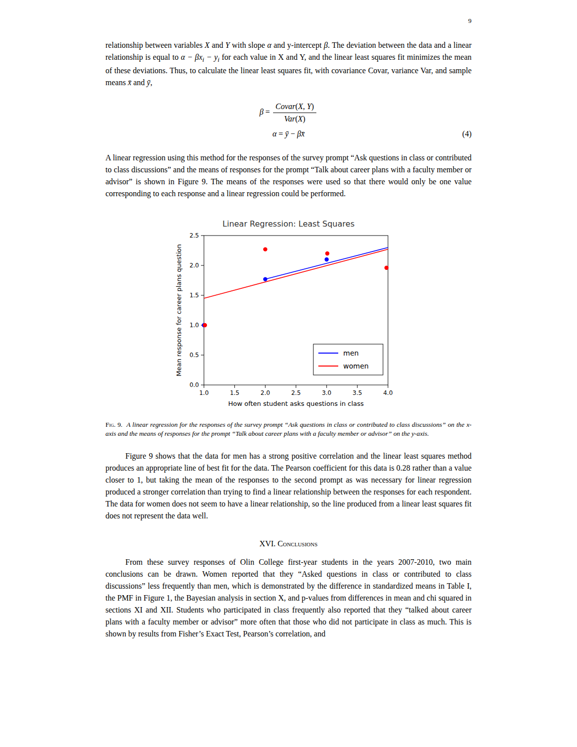9
relationship between variables X and Y with slope α and y-intercept β. The deviation between the data and a linear relationship is equal to α − βxi − yi for each value in X and Y, and the linear least squares fit minimizes the mean of these deviations. Thus, to calculate the linear least squares fit, with covariance Covar, variance Var, and sample means x̄ and ȳ,
β = Covar(X, Y) Var(X)
α = ȳ − βx̄
(4)
A linear regression using this method for the responses of the survey prompt “Ask questions in class or contributed to class discussions” and the means of responses for the prompt “Talk about career plans with a faculty member or advisor” is shown in Figure 9. The means of the responses were used so that there would only be one value corresponding to each response and a linear regression could be performed.
Linear Regression: Least Squares Scatter plot of mean response for career plans question versus how often student asks questions in class, with least squares fit lines for men (blue) and women (red). Linear Regression: Least Squares 0.0 0.5 1.0 1.5 2.0 2.5 1.0 1.5 2.0 2.5 3.0 3.5 4.0 How often student asks questions in class Mean response for career plans question men women
Fig. 9. A linear regression for the responses of the survey prompt “Ask questions in class or contributed to class discussions” on the x-axis and the means of responses for the prompt “Talk about career plans with a faculty member or advisor” on the y-axis.
Figure 9 shows that the data for men has a strong positive correlation and the linear least squares method produces an appropriate line of best fit for the data. The Pearson coefficient for this data is 0.28 rather than a value closer to 1, but taking the mean of the responses to the second prompt as was necessary for linear regression produced a stronger correlation than trying to find a linear relationship between the responses for each respondent. The data for women does not seem to have a linear relationship, so the line produced from a linear least squares fit does not represent the data well.
XVI. Conclusions
From these survey responses of Olin College first-year students in the years 2007-2010, two main conclusions can be drawn. Women reported that they “Asked questions in class or contributed to class discussions” less frequently than men, which is demonstrated by the difference in standardized means in Table I, the PMF in Figure 1, the Bayesian analysis in section X, and p-values from differences in mean and chi squared in sections XI and XII. Students who participated in class frequently also reported that they “talked about career plans with a faculty member or advisor” more often that those who did not participate in class as much. This is shown by results from Fisher’s Exact Test, Pearson’s correlation, and